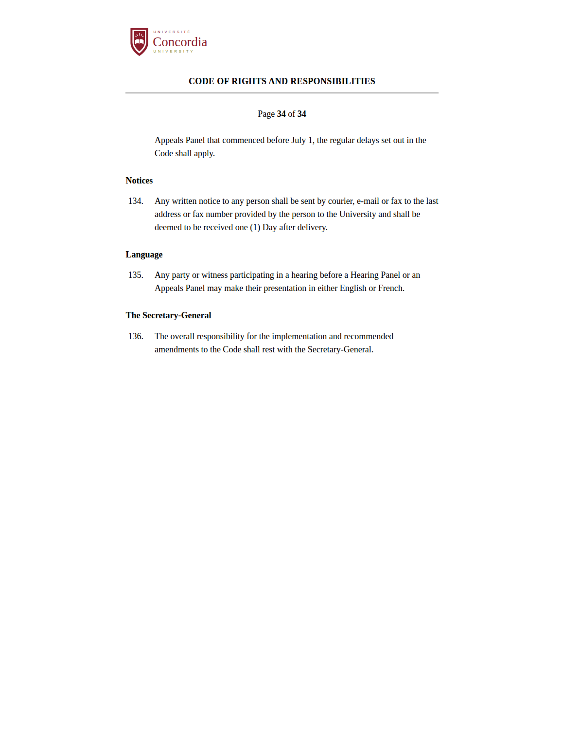UNIVERSITÉ Concordia UNIVERSITY
CODE OF RIGHTS AND RESPONSIBILITIES
Page 34 of 34
Appeals Panel that commenced before July 1, the regular delays set out in the Code shall apply.
Notices
134. Any written notice to any person shall be sent by courier, e-mail or fax to the last address or fax number provided by the person to the University and shall be deemed to be received one (1) Day after delivery.
Language
135. Any party or witness participating in a hearing before a Hearing Panel or an Appeals Panel may make their presentation in either English or French.
The Secretary-General
136. The overall responsibility for the implementation and recommended amendments to the Code shall rest with the Secretary-General.